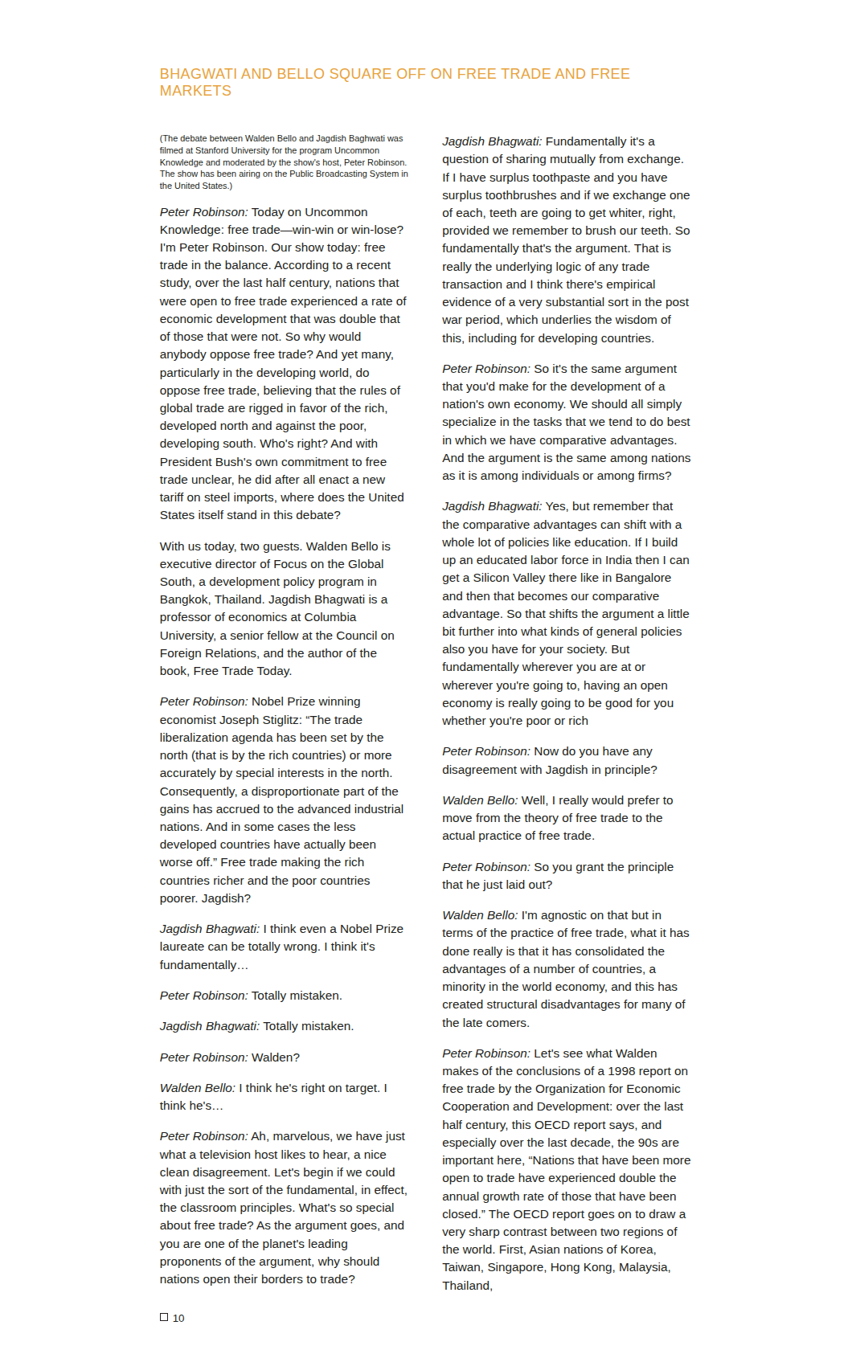Bhagwati and Bello Square Off on Free Trade and Free Markets
(The debate between Walden Bello and Jagdish Baghwati was filmed at Stanford University for the program Uncommon Knowledge and moderated by the show's host, Peter Robinson. The show has been airing on the Public Broadcasting System in the United States.)
Peter Robinson: Today on Uncommon Knowledge: free trade—win-win or win-lose? I'm Peter Robinson. Our show today: free trade in the balance. According to a recent study, over the last half century, nations that were open to free trade experienced a rate of economic development that was double that of those that were not. So why would anybody oppose free trade? And yet many, particularly in the developing world, do oppose free trade, believing that the rules of global trade are rigged in favor of the rich, developed north and against the poor, developing south. Who's right? And with President Bush's own commitment to free trade unclear, he did after all enact a new tariff on steel imports, where does the United States itself stand in this debate?
With us today, two guests. Walden Bello is executive director of Focus on the Global South, a development policy program in Bangkok, Thailand. Jagdish Bhagwati is a professor of economics at Columbia University, a senior fellow at the Council on Foreign Relations, and the author of the book, Free Trade Today.
Peter Robinson: Nobel Prize winning economist Joseph Stiglitz: “The trade liberalization agenda has been set by the north (that is by the rich countries) or more accurately by special interests in the north. Consequently, a disproportionate part of the gains has accrued to the advanced industrial nations. And in some cases the less developed countries have actually been worse off.” Free trade making the rich countries richer and the poor countries poorer. Jagdish?
Jagdish Bhagwati: I think even a Nobel Prize laureate can be totally wrong. I think it's fundamentally…
Peter Robinson: Totally mistaken.
Jagdish Bhagwati: Totally mistaken.
Peter Robinson: Walden?
Walden Bello: I think he's right on target. I think he's…
Peter Robinson: Ah, marvelous, we have just what a television host likes to hear, a nice clean disagreement. Let's begin if we could with just the sort of the fundamental, in effect, the classroom principles. What's so special about free trade? As the argument goes, and you are one of the planet's leading proponents of the argument, why should nations open their borders to trade?
Jagdish Bhagwati: Fundamentally it's a question of sharing mutually from exchange. If I have surplus toothpaste and you have surplus toothbrushes and if we exchange one of each, teeth are going to get whiter, right, provided we remember to brush our teeth. So fundamentally that's the argument. That is really the underlying logic of any trade transaction and I think there's empirical evidence of a very substantial sort in the post war period, which underlies the wisdom of this, including for developing countries.
Peter Robinson: So it's the same argument that you'd make for the development of a nation's own economy. We should all simply specialize in the tasks that we tend to do best in which we have comparative advantages. And the argument is the same among nations as it is among individuals or among firms?
Jagdish Bhagwati: Yes, but remember that the comparative advantages can shift with a whole lot of policies like education. If I build up an educated labor force in India then I can get a Silicon Valley there like in Bangalore and then that becomes our comparative advantage. So that shifts the argument a little bit further into what kinds of general policies also you have for your society. But fundamentally wherever you are at or wherever you're going to, having an open economy is really going to be good for you whether you're poor or rich
Peter Robinson: Now do you have any disagreement with Jagdish in principle?
Walden Bello: Well, I really would prefer to move from the theory of free trade to the actual practice of free trade.
Peter Robinson: So you grant the principle that he just laid out?
Walden Bello: I'm agnostic on that but in terms of the practice of free trade, what it has done really is that it has consolidated the advantages of a number of countries, a minority in the world economy, and this has created structural disadvantages for many of the late comers.
Peter Robinson: Let's see what Walden makes of the conclusions of a 1998 report on free trade by the Organization for Economic Cooperation and Development: over the last half century, this OECD report says, and especially over the last decade, the 90s are important here, “Nations that have been more open to trade have experienced double the annual growth rate of those that have been closed.” The OECD report goes on to draw a very sharp contrast between two regions of the world. First, Asian nations of Korea, Taiwan, Singapore, Hong Kong, Malaysia, Thailand,
10